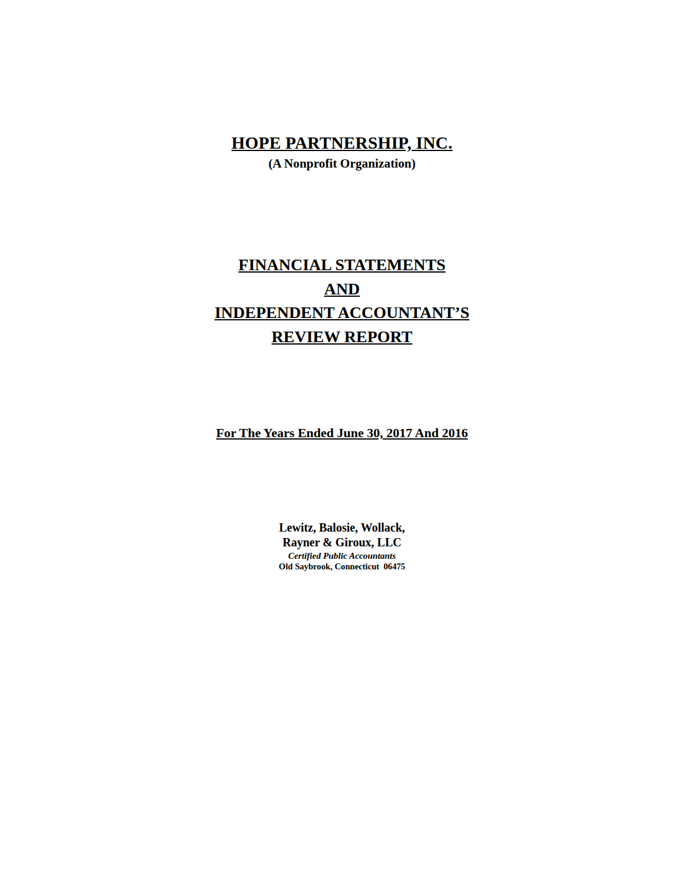HOPE PARTNERSHIP, INC.
(A Nonprofit Organization)
FINANCIAL STATEMENTS
AND
INDEPENDENT ACCOUNTANT’S
REVIEW REPORT
For The Years Ended June 30, 2017 And 2016
Lewitz, Balosie, Wollack,
Rayner & Giroux, LLC
Certified Public Accountants
Old Saybrook, Connecticut 06475